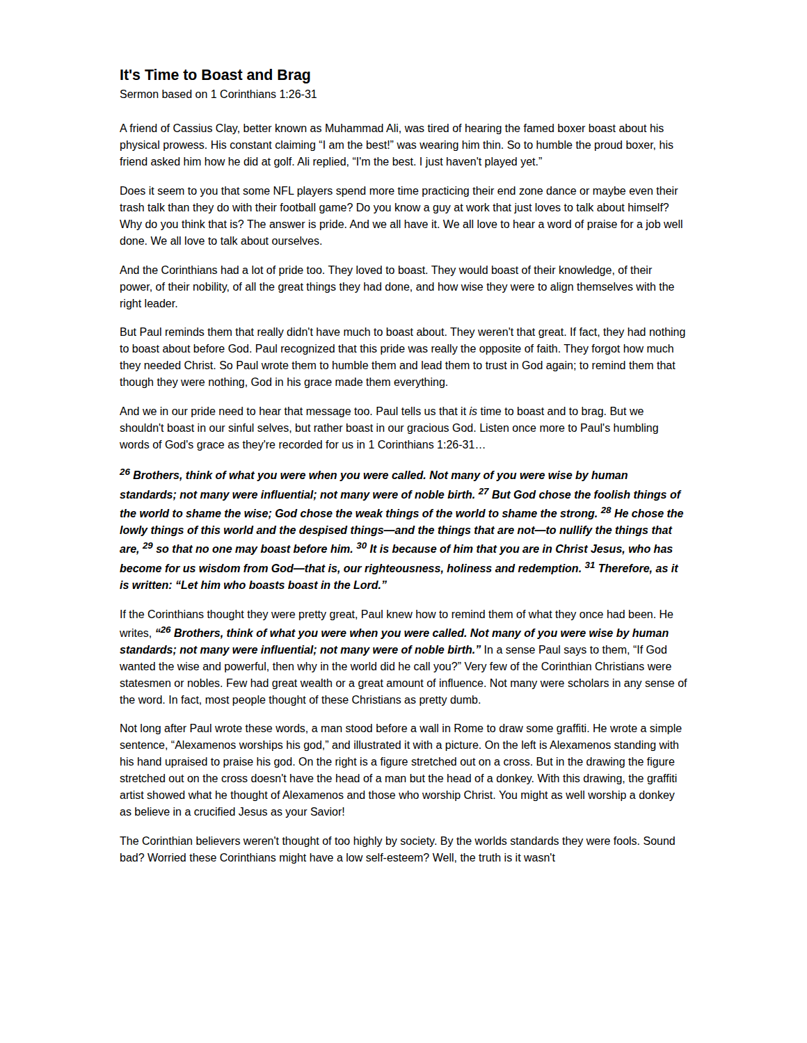It's Time to Boast and Brag
Sermon based on 1 Corinthians 1:26-31
A friend of Cassius Clay, better known as Muhammad Ali, was tired of hearing the famed boxer boast about his physical prowess. His constant claiming “I am the best!” was wearing him thin. So to humble the proud boxer, his friend asked him how he did at golf. Ali replied, “I'm the best. I just haven't played yet.”
Does it seem to you that some NFL players spend more time practicing their end zone dance or maybe even their trash talk than they do with their football game? Do you know a guy at work that just loves to talk about himself? Why do you think that is? The answer is pride. And we all have it. We all love to hear a word of praise for a job well done. We all love to talk about ourselves.
And the Corinthians had a lot of pride too. They loved to boast. They would boast of their knowledge, of their power, of their nobility, of all the great things they had done, and how wise they were to align themselves with the right leader.
But Paul reminds them that really didn't have much to boast about. They weren't that great. If fact, they had nothing to boast about before God. Paul recognized that this pride was really the opposite of faith. They forgot how much they needed Christ. So Paul wrote them to humble them and lead them to trust in God again; to remind them that though they were nothing, God in his grace made them everything.
And we in our pride need to hear that message too. Paul tells us that it is time to boast and to brag. But we shouldn't boast in our sinful selves, but rather boast in our gracious God. Listen once more to Paul's humbling words of God's grace as they're recorded for us in 1 Corinthians 1:26-31…
26 Brothers, think of what you were when you were called. Not many of you were wise by human standards; not many were influential; not many were of noble birth. 27 But God chose the foolish things of the world to shame the wise; God chose the weak things of the world to shame the strong. 28 He chose the lowly things of this world and the despised things—and the things that are not—to nullify the things that are, 29 so that no one may boast before him. 30 It is because of him that you are in Christ Jesus, who has become for us wisdom from God—that is, our righteousness, holiness and redemption. 31 Therefore, as it is written: “Let him who boasts boast in the Lord.”
If the Corinthians thought they were pretty great, Paul knew how to remind them of what they once had been. He writes, “26 Brothers, think of what you were when you were called. Not many of you were wise by human standards; not many were influential; not many were of noble birth.” In a sense Paul says to them, “If God wanted the wise and powerful, then why in the world did he call you?” Very few of the Corinthian Christians were statesmen or nobles. Few had great wealth or a great amount of influence. Not many were scholars in any sense of the word. In fact, most people thought of these Christians as pretty dumb.
Not long after Paul wrote these words, a man stood before a wall in Rome to draw some graffiti. He wrote a simple sentence, “Alexamenos worships his god,” and illustrated it with a picture. On the left is Alexamenos standing with his hand upraised to praise his god. On the right is a figure stretched out on a cross. But in the drawing the figure stretched out on the cross doesn't have the head of a man but the head of a donkey. With this drawing, the graffiti artist showed what he thought of Alexamenos and those who worship Christ. You might as well worship a donkey as believe in a crucified Jesus as your Savior!
The Corinthian believers weren't thought of too highly by society. By the worlds standards they were fools. Sound bad? Worried these Corinthians might have a low self-esteem? Well, the truth is it wasn't